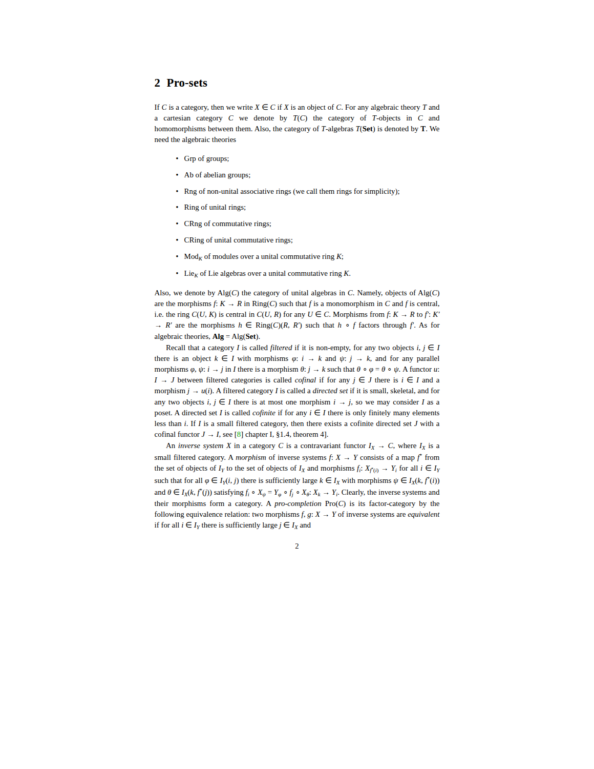2 Pro-sets
If C is a category, then we write X ∈ C if X is an object of C. For any algebraic theory T and a cartesian category C we denote by T(C) the category of T-objects in C and homomorphisms between them. Also, the category of T-algebras T(Set) is denoted by T. We need the algebraic theories
Grp of groups;
Ab of abelian groups;
Rng of non-unital associative rings (we call them rings for simplicity);
Ring of unital rings;
CRng of commutative rings;
CRing of unital commutative rings;
ModK of modules over a unital commutative ring K;
LieK of Lie algebras over a unital commutative ring K.
Also, we denote by Alg(C) the category of unital algebras in C. Namely, objects of Alg(C) are the morphisms f: K → R in Ring(C) such that f is a monomorphism in C and f is central, i.e. the ring C(U, K) is central in C(U, R) for any U ∈ C. Morphisms from f: K → R to f′: K′ → R′ are the morphisms h ∈ Ring(C)(R, R′) such that h ∘ f factors through f′. As for algebraic theories, Alg = Alg(Set).
Recall that a category I is called filtered if it is non-empty, for any two objects i, j ∈ I there is an object k ∈ I with morphisms φ: i → k and ψ: j → k, and for any parallel morphisms φ, ψ: i → j in I there is a morphism θ: j → k such that θ ∘ φ = θ ∘ ψ. A functor u: I → J between filtered categories is called cofinal if for any j ∈ J there is i ∈ I and a morphism j → u(i). A filtered category I is called a directed set if it is small, skeletal, and for any two objects i, j ∈ I there is at most one morphism i → j, so we may consider I as a poset. A directed set I is called cofinite if for any i ∈ I there is only finitely many elements less than i. If I is a small filtered category, then there exists a cofinite directed set J with a cofinal functor J → I, see [8] chapter I, §1.4, theorem 4].
An inverse system X in a category C is a contravariant functor IX → C, where IX is a small filtered category. A morphism of inverse systems f: X → Y consists of a map f* from the set of objects of IY to the set of objects of IX and morphisms fi: Xf*(i) → Yi for all i ∈ IY such that for all φ ∈ IY(i, j) there is sufficiently large k ∈ IX with morphisms ψ ∈ IX(k, f*(i)) and θ ∈ IX(k, f*(j)) satisfying fi ∘ Xψ = Yφ ∘ fj ∘ Xθ: Xk → Yi. Clearly, the inverse systems and their morphisms form a category. A pro-completion Pro(C) is its factor-category by the following equivalence relation: two morphisms f, g: X → Y of inverse systems are equivalent if for all i ∈ IY there is sufficiently large j ∈ IX and
2